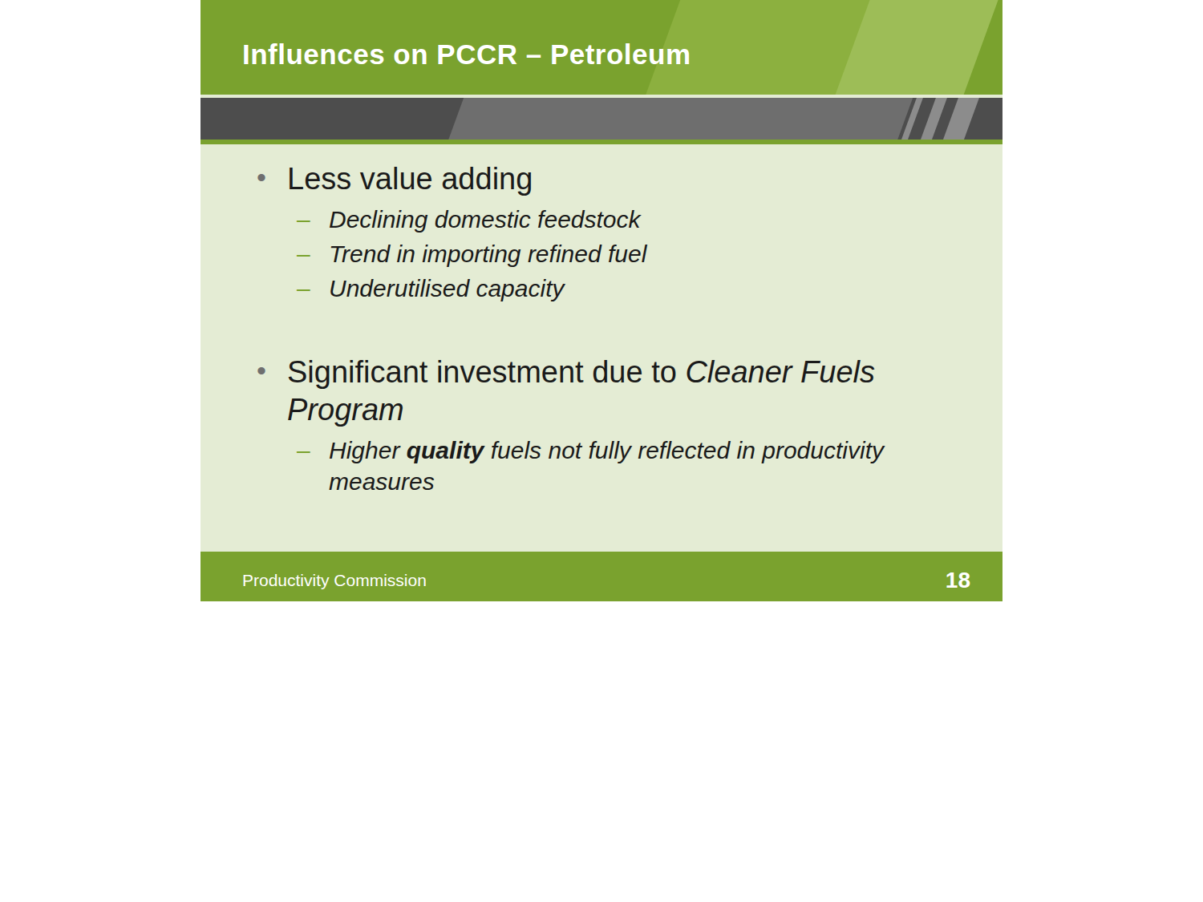Influences on PCCR – Petroleum
Less value adding
Declining domestic feedstock
Trend in importing refined fuel
Underutilised capacity
Significant investment due to Cleaner Fuels Program
Higher quality fuels not fully reflected in productivity measures
Productivity Commission
18